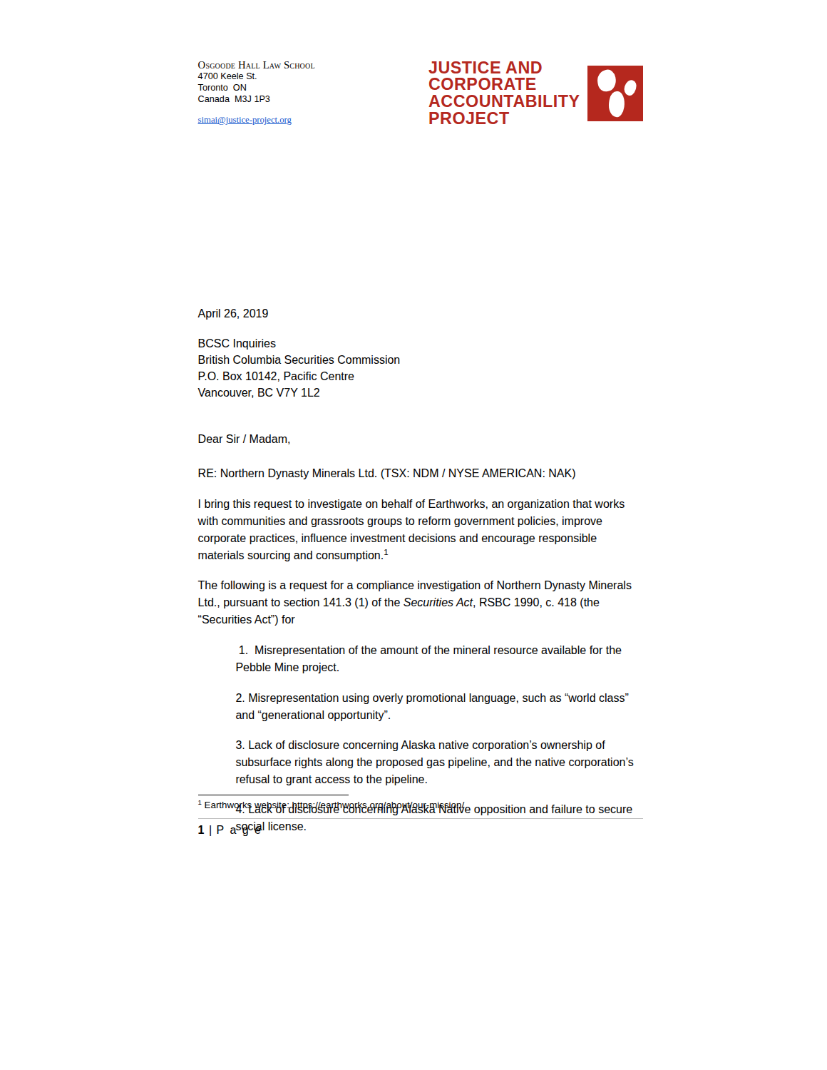Osgoode Hall Law School
4700 Keele St.
Toronto ON
Canada M3J 1P3
simai@justice-project.org
JUSTICE AND
CORPORATE
ACCOUNTABILITY
PROJECT
April 26, 2019
BCSC Inquiries
British Columbia Securities Commission
P.O. Box 10142, Pacific Centre
Vancouver, BC V7Y 1L2
Dear Sir / Madam,
RE: Northern Dynasty Minerals Ltd. (TSX: NDM / NYSE AMERICAN: NAK)
I bring this request to investigate on behalf of Earthworks, an organization that works with communities and grassroots groups to reform government policies, improve corporate practices, influence investment decisions and encourage responsible materials sourcing and consumption.1
The following is a request for a compliance investigation of Northern Dynasty Minerals Ltd., pursuant to section 141.3 (1) of the Securities Act, RSBC 1990, c. 418 (the “Securities Act”) for
1. Misrepresentation of the amount of the mineral resource available for the Pebble Mine project.
2. Misrepresentation using overly promotional language, such as “world class” and “generational opportunity”.
3. Lack of disclosure concerning Alaska native corporation’s ownership of subsurface rights along the proposed gas pipeline, and the native corporation’s refusal to grant access to the pipeline.
4. Lack of disclosure concerning Alaska Native opposition and failure to secure social license.
1 Earthworks website: https://earthworks.org/about/our-mission/
1 | P a g e